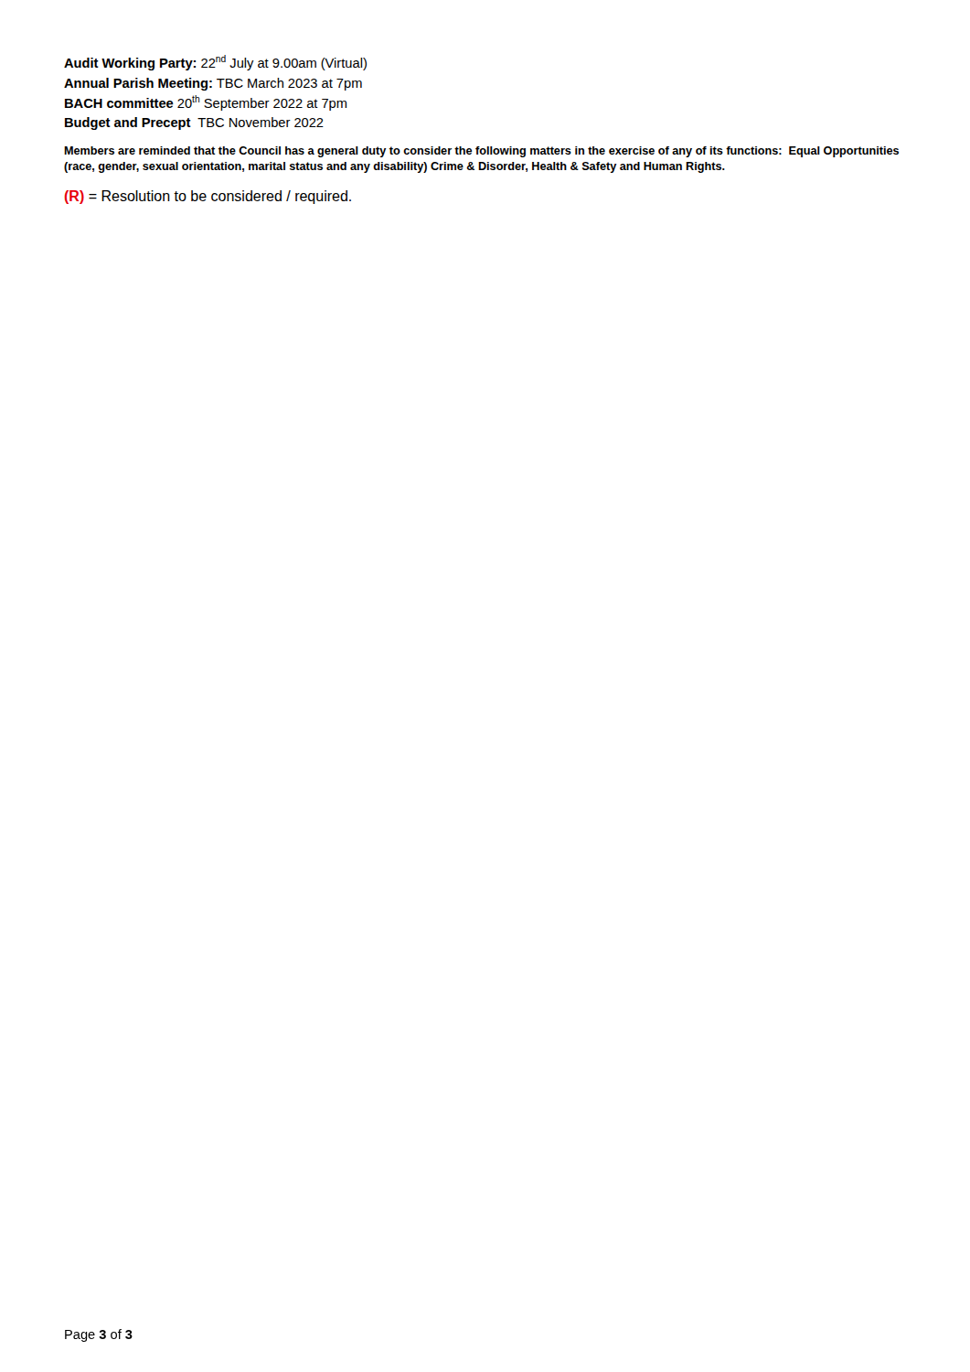Audit Working Party: 22nd July at 9.00am (Virtual)
Annual Parish Meeting: TBC March 2023 at 7pm
BACH committee 20th September 2022 at 7pm
Budget and Precept TBC November 2022
Members are reminded that the Council has a general duty to consider the following matters in the exercise of any of its functions: Equal Opportunities (race, gender, sexual orientation, marital status and any disability) Crime & Disorder, Health & Safety and Human Rights.
(R) = Resolution to be considered / required.
Page 3 of 3